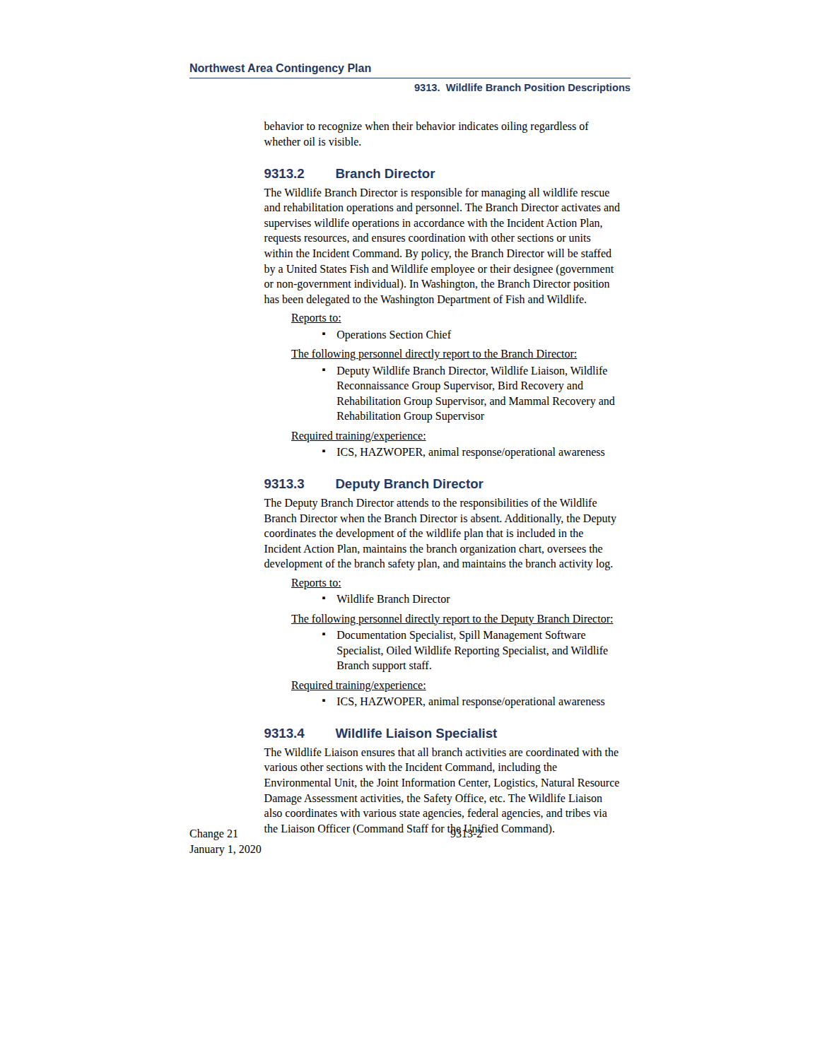Northwest Area Contingency Plan
9313. Wildlife Branch Position Descriptions
behavior to recognize when their behavior indicates oiling regardless of whether oil is visible.
9313.2 Branch Director
The Wildlife Branch Director is responsible for managing all wildlife rescue and rehabilitation operations and personnel. The Branch Director activates and supervises wildlife operations in accordance with the Incident Action Plan, requests resources, and ensures coordination with other sections or units within the Incident Command. By policy, the Branch Director will be staffed by a United States Fish and Wildlife employee or their designee (government or non-government individual). In Washington, the Branch Director position has been delegated to the Washington Department of Fish and Wildlife.
Reports to:
Operations Section Chief
The following personnel directly report to the Branch Director:
Deputy Wildlife Branch Director, Wildlife Liaison, Wildlife Reconnaissance Group Supervisor, Bird Recovery and Rehabilitation Group Supervisor, and Mammal Recovery and Rehabilitation Group Supervisor
Required training/experience:
ICS, HAZWOPER, animal response/operational awareness
9313.3 Deputy Branch Director
The Deputy Branch Director attends to the responsibilities of the Wildlife Branch Director when the Branch Director is absent. Additionally, the Deputy coordinates the development of the wildlife plan that is included in the Incident Action Plan, maintains the branch organization chart, oversees the development of the branch safety plan, and maintains the branch activity log.
Reports to:
Wildlife Branch Director
The following personnel directly report to the Deputy Branch Director:
Documentation Specialist, Spill Management Software Specialist, Oiled Wildlife Reporting Specialist, and Wildlife Branch support staff.
Required training/experience:
ICS, HAZWOPER, animal response/operational awareness
9313.4 Wildlife Liaison Specialist
The Wildlife Liaison ensures that all branch activities are coordinated with the various other sections with the Incident Command, including the Environmental Unit, the Joint Information Center, Logistics, Natural Resource Damage Assessment activities, the Safety Office, etc. The Wildlife Liaison also coordinates with various state agencies, federal agencies, and tribes via the Liaison Officer (Command Staff for the Unified Command).
Change 21 January 1, 2020
9313-2